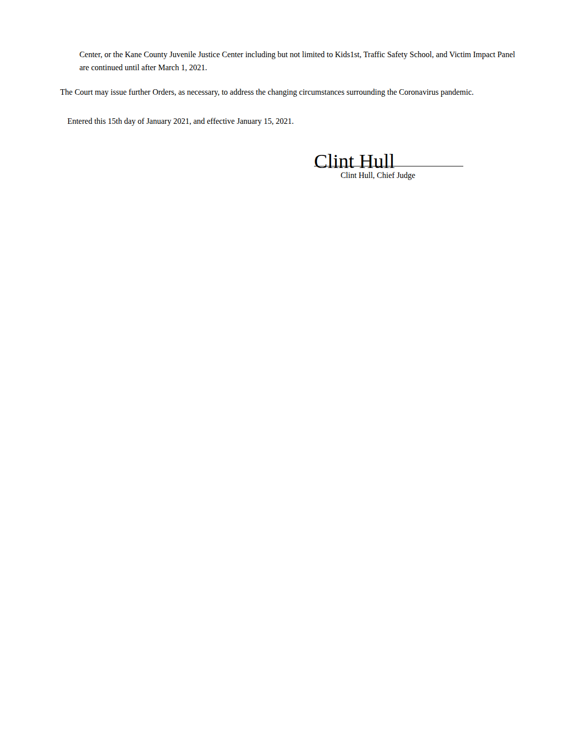Center, or the Kane County Juvenile Justice Center including but not limited to Kids1st, Traffic Safety School, and Victim Impact Panel are continued until after March 1, 2021.
The Court may issue further Orders, as necessary, to address the changing circumstances surrounding the Coronavirus pandemic.
Entered this 15th day of January 2021, and effective January 15, 2021.
Clint Hull
Clint Hull, Chief Judge